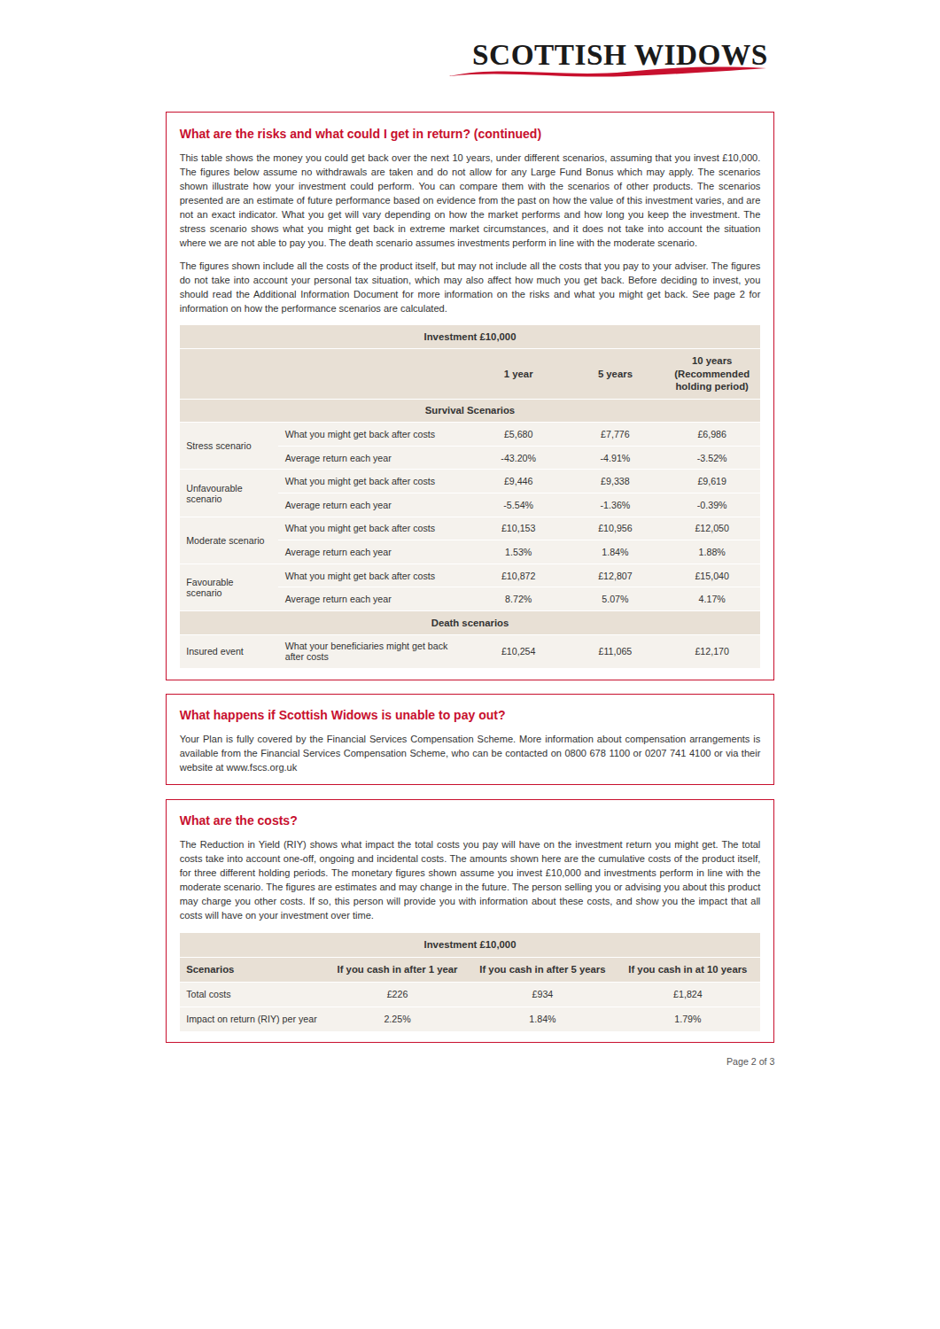SCOTTISH WIDOWS
What are the risks and what could I get in return? (continued)
This table shows the money you could get back over the next 10 years, under different scenarios, assuming that you invest £10,000. The figures below assume no withdrawals are taken and do not allow for any Large Fund Bonus which may apply. The scenarios shown illustrate how your investment could perform. You can compare them with the scenarios of other products. The scenarios presented are an estimate of future performance based on evidence from the past on how the value of this investment varies, and are not an exact indicator. What you get will vary depending on how the market performs and how long you keep the investment. The stress scenario shows what you might get back in extreme market circumstances, and it does not take into account the situation where we are not able to pay you. The death scenario assumes investments perform in line with the moderate scenario.
The figures shown include all the costs of the product itself, but may not include all the costs that you pay to your adviser. The figures do not take into account your personal tax situation, which may also affect how much you get back. Before deciding to invest, you should read the Additional Information Document for more information on the risks and what you might get back. See page 2 for information on how the performance scenarios are calculated.
| Investment £10,000 |
| | | 1 year | 5 years | 10 years (Recommended holding period) |
| Survival Scenarios |
| Stress scenario | What you might get back after costs | £5,680 | £7,776 | £6,986 |
| Average return each year | -43.20% | -4.91% | -3.52% |
| Unfavourable scenario | What you might get back after costs | £9,446 | £9,338 | £9,619 |
| Average return each year | -5.54% | -1.36% | -0.39% |
| Moderate scenario | What you might get back after costs | £10,153 | £10,956 | £12,050 |
| Average return each year | 1.53% | 1.84% | 1.88% |
| Favourable scenario | What you might get back after costs | £10,872 | £12,807 | £15,040 |
| Average return each year | 8.72% | 5.07% | 4.17% |
| Death scenarios |
| Insured event | What your beneficiaries might get back after costs | £10,254 | £11,065 | £12,170 |
What happens if Scottish Widows is unable to pay out?
Your Plan is fully covered by the Financial Services Compensation Scheme. More information about compensation arrangements is available from the Financial Services Compensation Scheme, who can be contacted on 0800 678 1100 or 0207 741 4100 or via their website at www.fscs.org.uk
What are the costs?
The Reduction in Yield (RIY) shows what impact the total costs you pay will have on the investment return you might get. The total costs take into account one-off, ongoing and incidental costs. The amounts shown here are the cumulative costs of the product itself, for three different holding periods. The monetary figures shown assume you invest £10,000 and investments perform in line with the moderate scenario. The figures are estimates and may change in the future. The person selling you or advising you about this product may charge you other costs. If so, this person will provide you with information about these costs, and show you the impact that all costs will have on your investment over time.
| Investment £10,000 |
| Scenarios | If you cash in after 1 year | If you cash in after 5 years | If you cash in at 10 years |
| Total costs | £226 | £934 | £1,824 |
| Impact on return (RIY) per year | 2.25% | 1.84% | 1.79% |
Page 2 of 3